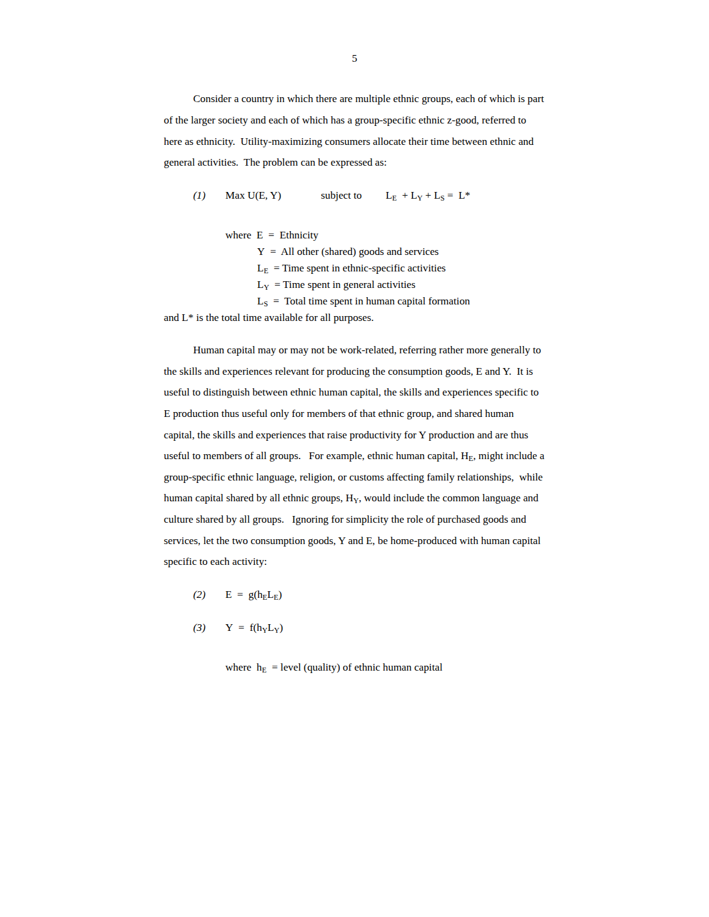5
Consider a country in which there are multiple ethnic groups, each of which is part of the larger society and each of which has a group-specific ethnic z-good, referred to here as ethnicity. Utility-maximizing consumers allocate their time between ethnic and general activities. The problem can be expressed as:
(1) Max U(E, Y) subject to LE + LY + LS = L*
where E = Ethnicity Y = All other (shared) goods and services LE = Time spent in ethnic-specific activities LY = Time spent in general activities LS = Total time spent in human capital formation
and L* is the total time available for all purposes.
Human capital may or may not be work-related, referring rather more generally to the skills and experiences relevant for producing the consumption goods, E and Y. It is useful to distinguish between ethnic human capital, the skills and experiences specific to E production thus useful only for members of that ethnic group, and shared human capital, the skills and experiences that raise productivity for Y production and are thus useful to members of all groups. For example, ethnic human capital, HE, might include a group-specific ethnic language, religion, or customs affecting family relationships, while human capital shared by all ethnic groups, HY, would include the common language and culture shared by all groups. Ignoring for simplicity the role of purchased goods and services, let the two consumption goods, Y and E, be home-produced with human capital specific to each activity:
(2) E = g(hELE)
(3) Y = f(hYLY)
where hE = level (quality) of ethnic human capital